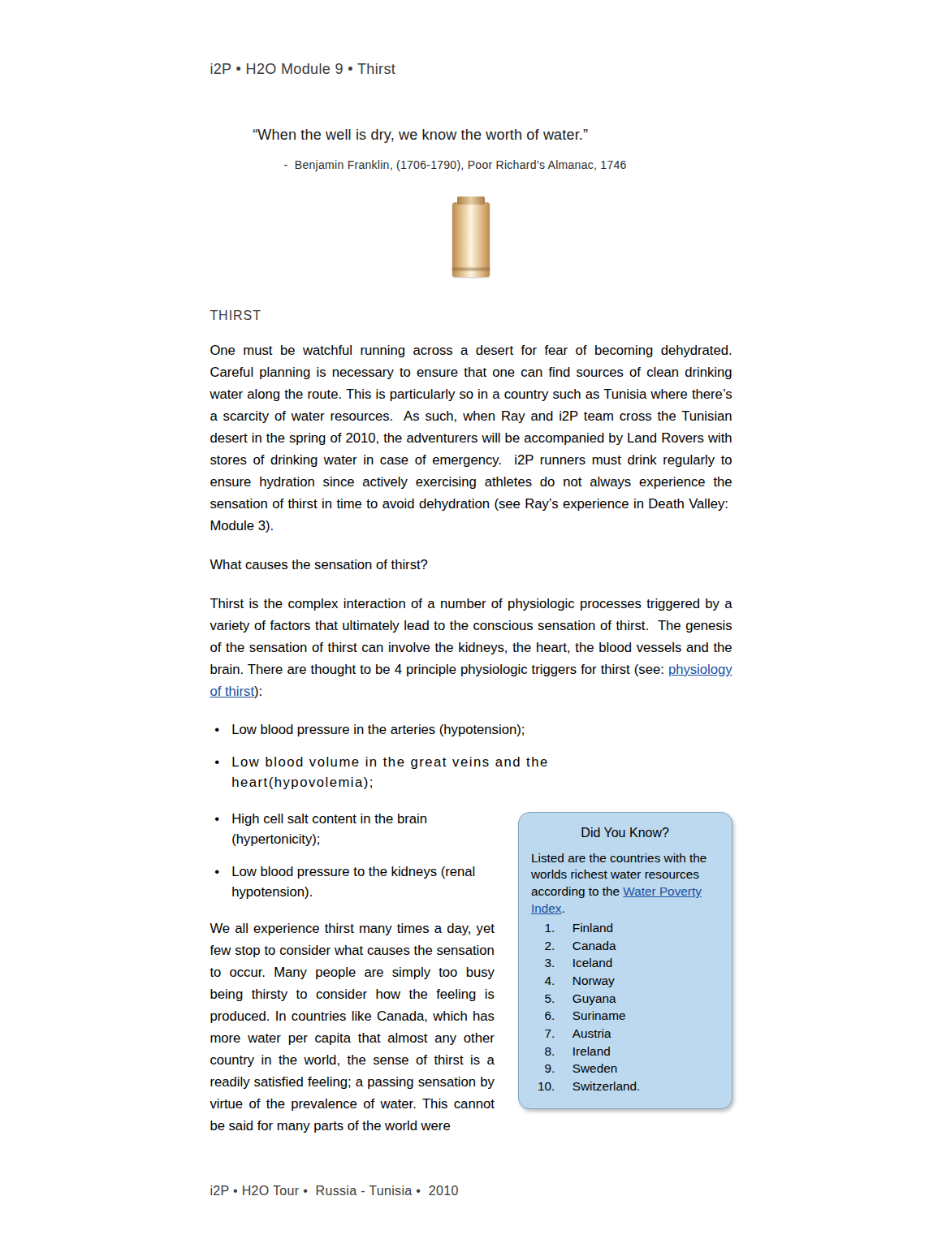i2P • H2O Module 9 • Thirst
“When the well is dry, we know the worth of water.”
- Benjamin Franklin, (1706-1790), Poor Richard’s Almanac, 1746
Thirst
One must be watchful running across a desert for fear of becoming dehydrated. Careful planning is necessary to ensure that one can find sources of clean drinking water along the route. This is particularly so in a country such as Tunisia where there’s a scarcity of water resources. As such, when Ray and i2P team cross the Tunisian desert in the spring of 2010, the adventurers will be accompanied by Land Rovers with stores of drinking water in case of emergency. i2P runners must drink regularly to ensure hydration since actively exercising athletes do not always experience the sensation of thirst in time to avoid dehydration (see Ray’s experience in Death Valley: Module 3).
What causes the sensation of thirst?
Thirst is the complex interaction of a number of physiologic processes triggered by a variety of factors that ultimately lead to the conscious sensation of thirst. The genesis of the sensation of thirst can involve the kidneys, the heart, the blood vessels and the brain. There are thought to be 4 principle physiologic triggers for thirst (see: physiology of thirst):
Low blood pressure in the arteries (hypotension);
Low blood volume in the great veins and the heart(hypovolemia);
Did You Know?
Listed are the countries with the worlds richest water resources according to the Water Poverty Index.
Finland
Canada
Iceland
Norway
Guyana
Suriname
Austria
Ireland
Sweden
Switzerland.
High cell salt content in the brain (hypertonicity);
Low blood pressure to the kidneys (renal hypotension).
We all experience thirst many times a day, yet few stop to consider what causes the sensation to occur. Many people are simply too busy being thirsty to consider how the feeling is produced. In countries like Canada, which has more water per capita that almost any other country in the world, the sense of thirst is a readily satisfied feeling; a passing sensation by virtue of the prevalence of water. This cannot be said for many parts of the world were
i2P • H2O Tour • Russia - Tunisia • 2010